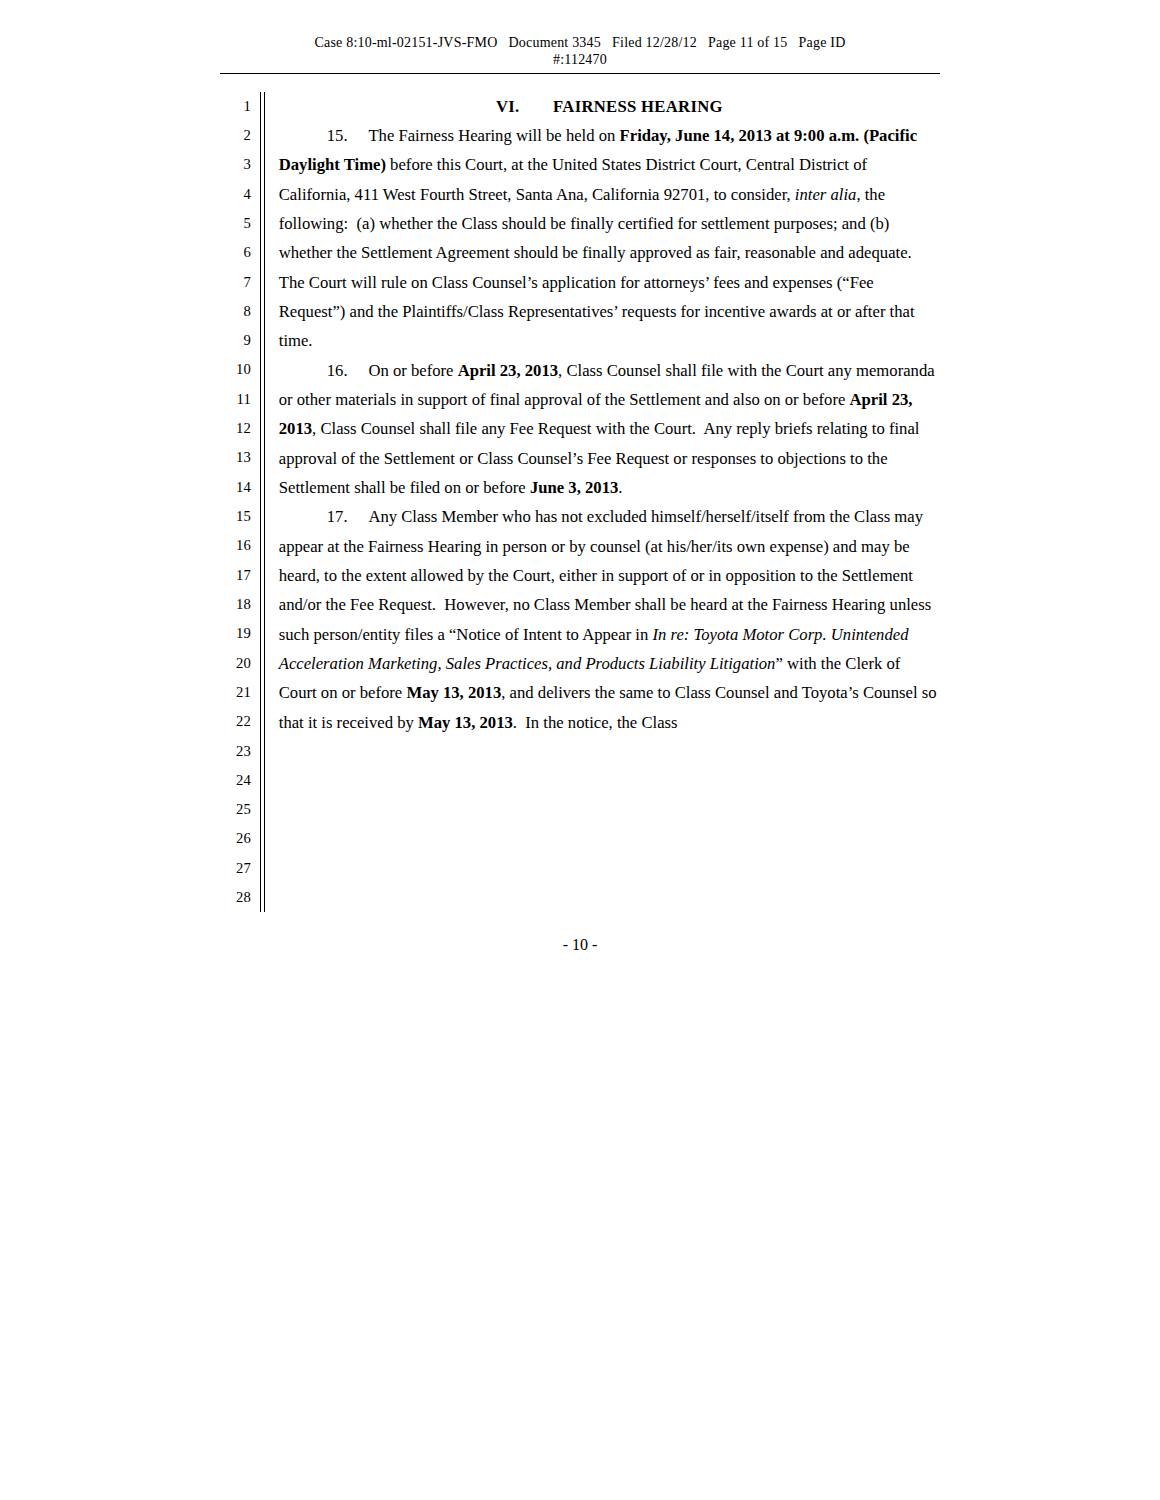Case 8:10-ml-02151-JVS-FMO Document 3345 Filed 12/28/12 Page 11 of 15 Page ID
#:112470
1
2
3
4
5
6
7
8
9
10
11
12
13
14
15
16
17
18
19
20
21
22
23
24
25
26
27
28
VI. FAIRNESS HEARING
15. The Fairness Hearing will be held on Friday, June 14, 2013 at 9:00 a.m. (Pacific Daylight Time) before this Court, at the United States District Court, Central District of California, 411 West Fourth Street, Santa Ana, California 92701, to consider, inter alia, the following: (a) whether the Class should be finally certified for settlement purposes; and (b) whether the Settlement Agreement should be finally approved as fair, reasonable and adequate. The Court will rule on Class Counsel’s application for attorneys’ fees and expenses (“Fee Request”) and the Plaintiffs/Class Representatives’ requests for incentive awards at or after that time.
16. On or before April 23, 2013, Class Counsel shall file with the Court any memoranda or other materials in support of final approval of the Settlement and also on or before April 23, 2013, Class Counsel shall file any Fee Request with the Court. Any reply briefs relating to final approval of the Settlement or Class Counsel’s Fee Request or responses to objections to the Settlement shall be filed on or before June 3, 2013.
17. Any Class Member who has not excluded himself/herself/itself from the Class may appear at the Fairness Hearing in person or by counsel (at his/her/its own expense) and may be heard, to the extent allowed by the Court, either in support of or in opposition to the Settlement and/or the Fee Request. However, no Class Member shall be heard at the Fairness Hearing unless such person/entity files a “Notice of Intent to Appear in In re: Toyota Motor Corp. Unintended Acceleration Marketing, Sales Practices, and Products Liability Litigation” with the Clerk of Court on or before May 13, 2013, and delivers the same to Class Counsel and Toyota’s Counsel so that it is received by May 13, 2013. In the notice, the Class
- 10 -